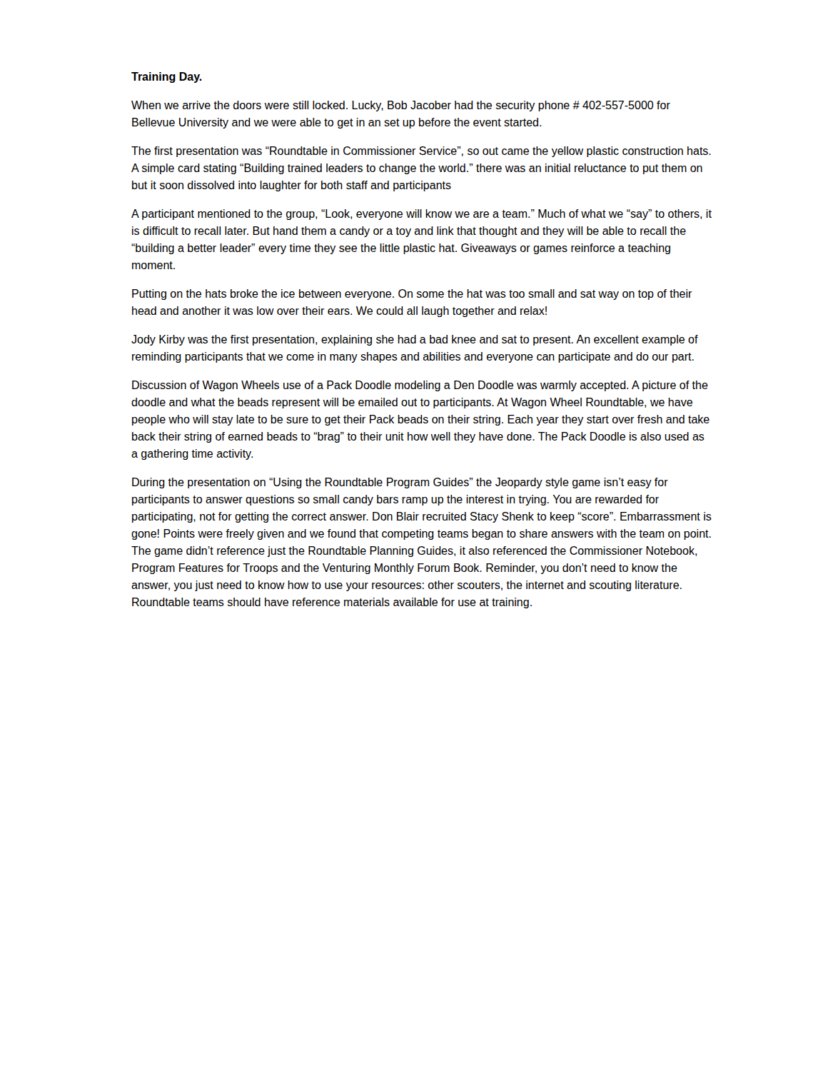Training Day.
When we arrive the doors were still locked. Lucky, Bob Jacober had the security phone # 402-557-5000 for Bellevue University and we were able to get in an set up before the event started.
The first presentation was “Roundtable in Commissioner Service”, so out came the yellow plastic construction hats. A simple card stating “Building trained leaders to change the world.” there was an initial reluctance to put them on but it soon dissolved into laughter for both staff and participants
A participant mentioned to the group, “Look, everyone will know we are a team.” Much of what we “say” to others, it is difficult to recall later. But hand them a candy or a toy and link that thought and they will be able to recall the “building a better leader” every time they see the little plastic hat. Giveaways or games reinforce a teaching moment.
Putting on the hats broke the ice between everyone. On some the hat was too small and sat way on top of their head and another it was low over their ears. We could all laugh together and relax!
Jody Kirby was the first presentation, explaining she had a bad knee and sat to present. An excellent example of reminding participants that we come in many shapes and abilities and everyone can participate and do our part.
Discussion of Wagon Wheels use of a Pack Doodle modeling a Den Doodle was warmly accepted. A picture of the doodle and what the beads represent will be emailed out to participants. At Wagon Wheel Roundtable, we have people who will stay late to be sure to get their Pack beads on their string. Each year they start over fresh and take back their string of earned beads to “brag” to their unit how well they have done. The Pack Doodle is also used as a gathering time activity.
During the presentation on “Using the Roundtable Program Guides” the Jeopardy style game isn’t easy for participants to answer questions so small candy bars ramp up the interest in trying. You are rewarded for participating, not for getting the correct answer. Don Blair recruited Stacy Shenk to keep “score”. Embarrassment is gone! Points were freely given and we found that competing teams began to share answers with the team on point. The game didn’t reference just the Roundtable Planning Guides, it also referenced the Commissioner Notebook, Program Features for Troops and the Venturing Monthly Forum Book. Reminder, you don’t need to know the answer, you just need to know how to use your resources: other scouters, the internet and scouting literature. Roundtable teams should have reference materials available for use at training.